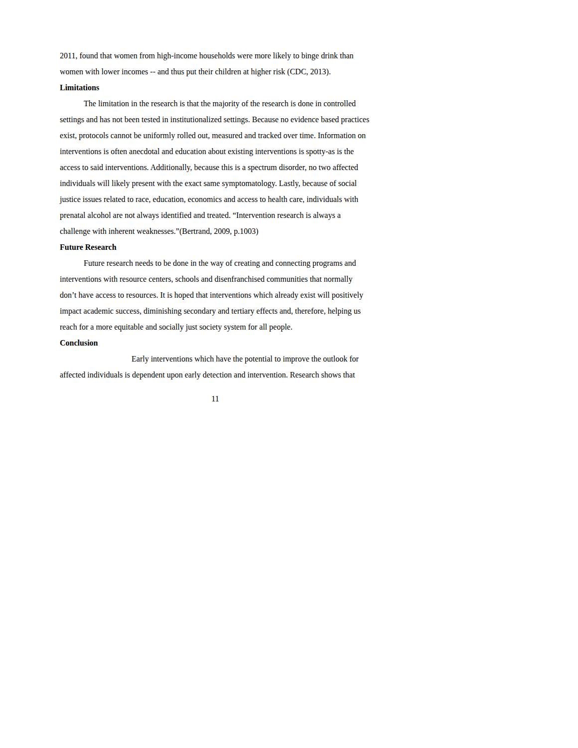2011, found that women from high-income households were more likely to binge drink than women with lower incomes -- and thus put their children at higher risk (CDC, 2013).
Limitations
The limitation in the research is that the majority of the research is done in controlled settings and has not been tested in institutionalized settings. Because no evidence based practices exist, protocols cannot be uniformly rolled out, measured and tracked over time. Information on interventions is often anecdotal and education about existing interventions is spotty-as is the access to said interventions. Additionally, because this is a spectrum disorder, no two affected individuals will likely present with the exact same symptomatology. Lastly, because of social justice issues related to race, education, economics and access to health care, individuals with prenatal alcohol are not always identified and treated. “Intervention research is always a challenge with inherent weaknesses.”(Bertrand, 2009, p.1003)
Future Research
Future research needs to be done in the way of creating and connecting programs and interventions with resource centers, schools and disenfranchised communities that normally don’t have access to resources. It is hoped that interventions which already exist will positively impact academic success, diminishing secondary and tertiary effects and, therefore, helping us reach for a more equitable and socially just society system for all people.
Conclusion
Early interventions which have the potential to improve the outlook for affected individuals is dependent upon early detection and intervention. Research shows that
11